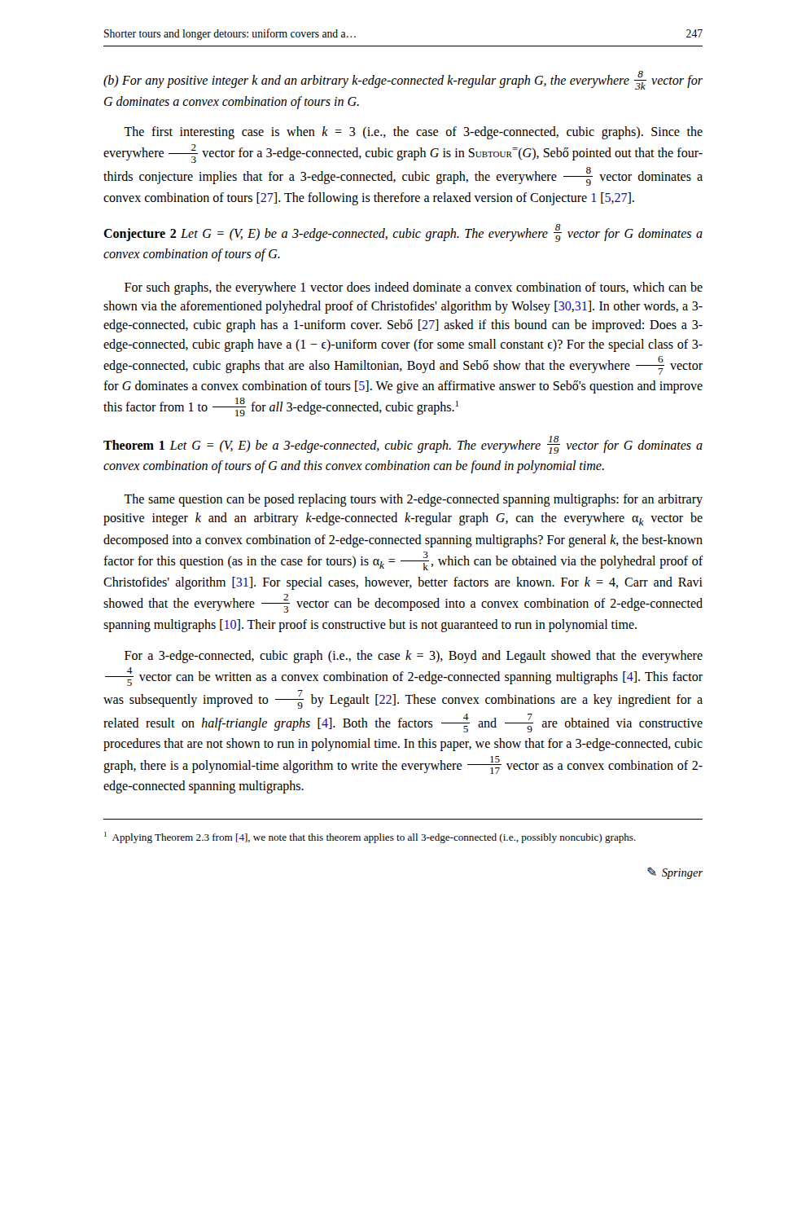Shorter tours and longer detours: uniform covers and a… 247
(b) For any positive integer k and an arbitrary k-edge-connected k-regular graph G, the everywhere 83k vector for G dominates a convex combination of tours in G.
The first interesting case is when k = 3 (i.e., the case of 3-edge-connected, cubic graphs). Since the everywhere 23 vector for a 3-edge-connected, cubic graph G is in Subtour=(G), Sebő pointed out that the four-thirds conjecture implies that for a 3-edge-connected, cubic graph, the everywhere 89 vector dominates a convex combination of tours [27]. The following is therefore a relaxed version of Conjecture 1 [5,27].
Conjecture 2 Let G = (V, E) be a 3-edge-connected, cubic graph. The everywhere 89 vector for G dominates a convex combination of tours of G.
For such graphs, the everywhere 1 vector does indeed dominate a convex combination of tours, which can be shown via the aforementioned polyhedral proof of Christofides' algorithm by Wolsey [30,31]. In other words, a 3-edge-connected, cubic graph has a 1-uniform cover. Sebő [27] asked if this bound can be improved: Does a 3-edge-connected, cubic graph have a (1 − ϵ)-uniform cover (for some small constant ϵ)? For the special class of 3-edge-connected, cubic graphs that are also Hamiltonian, Boyd and Sebő show that the everywhere 67 vector for G dominates a convex combination of tours [5]. We give an affirmative answer to Sebő's question and improve this factor from 1 to 1819 for all 3-edge-connected, cubic graphs.1
Theorem 1 Let G = (V, E) be a 3-edge-connected, cubic graph. The everywhere 1819 vector for G dominates a convex combination of tours of G and this convex combination can be found in polynomial time.
The same question can be posed replacing tours with 2-edge-connected spanning multigraphs: for an arbitrary positive integer k and an arbitrary k-edge-connected k-regular graph G, can the everywhere αk vector be decomposed into a convex combination of 2-edge-connected spanning multigraphs? For general k, the best-known factor for this question (as in the case for tours) is αk = 3 k, which can be obtained via the polyhedral proof of Christofides' algorithm [31]. For special cases, however, better factors are known. For k = 4, Carr and Ravi showed that the everywhere 23 vector can be decomposed into a convex combination of 2-edge-connected spanning multigraphs [10]. Their proof is constructive but is not guaranteed to run in polynomial time.
For a 3-edge-connected, cubic graph (i.e., the case k = 3), Boyd and Legault showed that the everywhere 45 vector can be written as a convex combination of 2-edge-connected spanning multigraphs [4]. This factor was subsequently improved to 79 by Legault [22]. These convex combinations are a key ingredient for a related result on half-triangle graphs [4]. Both the factors 45 and 79 are obtained via constructive procedures that are not shown to run in polynomial time. In this paper, we show that for a 3-edge-connected, cubic graph, there is a polynomial-time algorithm to write the everywhere 1517 vector as a convex combination of 2-edge-connected spanning multigraphs.
1 Applying Theorem 2.3 from [4], we note that this theorem applies to all 3-edge-connected (i.e., possibly noncubic) graphs.
✎ Springer